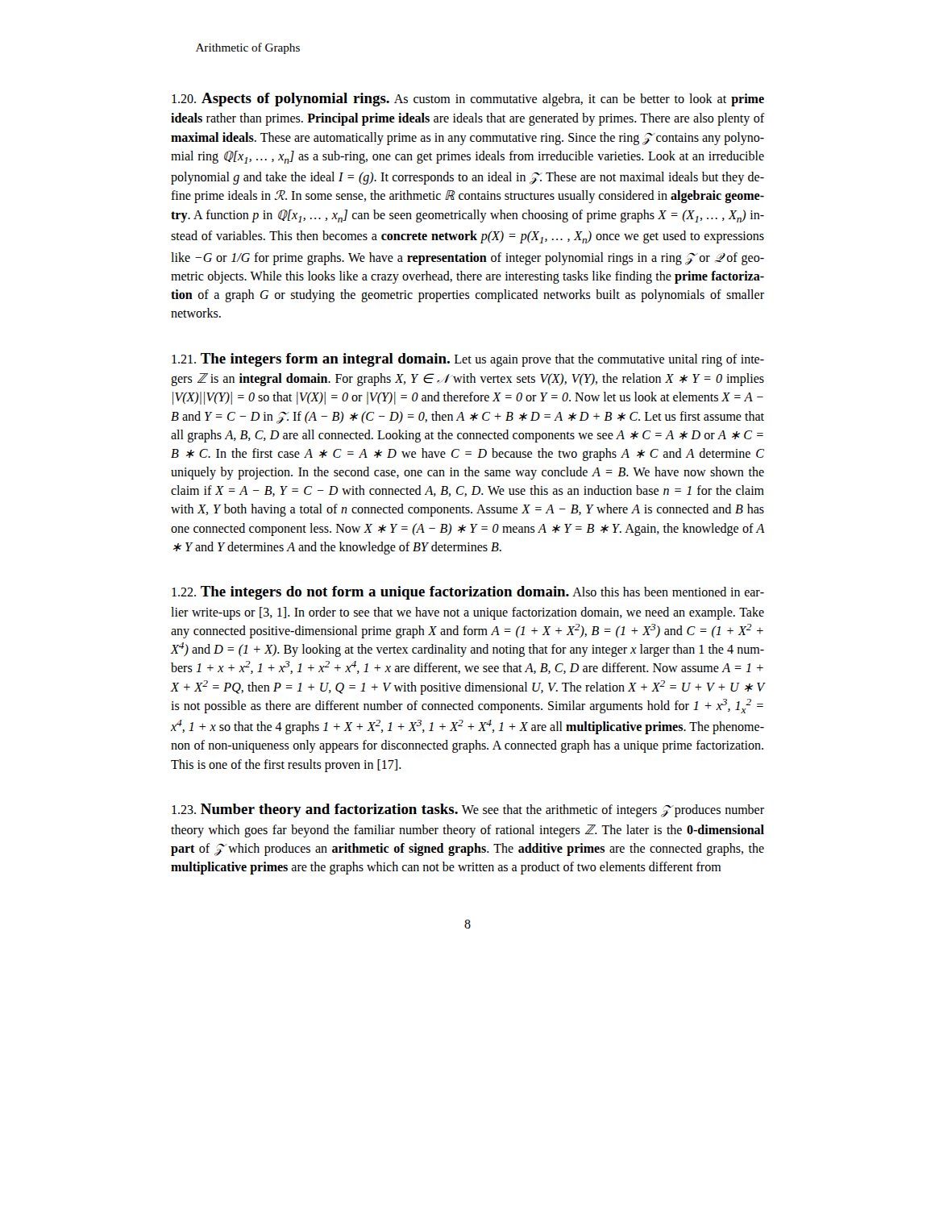Arithmetic of Graphs
1.20. Aspects of polynomial rings. As custom in commutative algebra, it can be better to look at prime ideals rather than primes. Principal prime ideals are ideals that are generated by primes. There are also plenty of maximal ideals. These are automatically prime as in any commutative ring. Since the ring 𝒵 contains any polynomial ring ℚ[x1, … , xn] as a sub-ring, one can get primes ideals from irreducible varieties. Look at an irreducible polynomial g and take the ideal I = (g). It corresponds to an ideal in 𝒵. These are not maximal ideals but they define prime ideals in ℛ. In some sense, the arithmetic ℝ contains structures usually considered in algebraic geometry. A function p in ℚ[x1, … , xn] can be seen geometrically when choosing of prime graphs X = (X1, … , Xn) instead of variables. This then becomes a concrete network p(X) = p(X1, … , Xn) once we get used to expressions like −G or 1/G for prime graphs. We have a representation of integer polynomial rings in a ring 𝒵 or 𝒬 of geometric objects. While this looks like a crazy overhead, there are interesting tasks like finding the prime factorization of a graph G or studying the geometric properties complicated networks built as polynomials of smaller networks.
1.21. The integers form an integral domain. Let us again prove that the commutative unital ring of integers ℤ is an integral domain. For graphs X, Y ∈ 𝒩 with vertex sets V(X), V(Y), the relation X ∗ Y = 0 implies |V(X)||V(Y)| = 0 so that |V(X)| = 0 or |V(Y)| = 0 and therefore X = 0 or Y = 0. Now let us look at elements X = A − B and Y = C − D in 𝒵. If (A − B) ∗ (C − D) = 0, then A ∗ C + B ∗ D = A ∗ D + B ∗ C. Let us first assume that all graphs A, B, C, D are all connected. Looking at the connected components we see A ∗ C = A ∗ D or A ∗ C = B ∗ C. In the first case A ∗ C = A ∗ D we have C = D because the two graphs A ∗ C and A determine C uniquely by projection. In the second case, one can in the same way conclude A = B. We have now shown the claim if X = A − B, Y = C − D with connected A, B, C, D. We use this as an induction base n = 1 for the claim with X, Y both having a total of n connected components. Assume X = A − B, Y where A is connected and B has one connected component less. Now X ∗ Y = (A − B) ∗ Y = 0 means A ∗ Y = B ∗ Y. Again, the knowledge of A ∗ Y and Y determines A and the knowledge of BY determines B.
1.22. The integers do not form a unique factorization domain. Also this has been mentioned in earlier write-ups or [3, 1]. In order to see that we have not a unique factorization domain, we need an example. Take any connected positive-dimensional prime graph X and form A = (1 + X + X2), B = (1 + X3) and C = (1 + X2 + X4) and D = (1 + X). By looking at the vertex cardinality and noting that for any integer x larger than 1 the 4 numbers 1 + x + x2, 1 + x3, 1 + x2 + x4, 1 + x are different, we see that A, B, C, D are different. Now assume A = 1 + X + X2 = PQ, then P = 1 + U, Q = 1 + V with positive dimensional U, V. The relation X + X2 = U + V + U ∗ V is not possible as there are different number of connected components. Similar arguments hold for 1 + x3, 1x2 = x4, 1 + x so that the 4 graphs 1 + X + X2, 1 + X3, 1 + X2 + X4, 1 + X are all multiplicative primes. The phenomenon of non-uniqueness only appears for disconnected graphs. A connected graph has a unique prime factorization. This is one of the first results proven in [17].
1.23. Number theory and factorization tasks. We see that the arithmetic of integers 𝒵 produces number theory which goes far beyond the familiar number theory of rational integers ℤ. The later is the 0-dimensional part of 𝒵 which produces an arithmetic of signed graphs. The additive primes are the connected graphs, the multiplicative primes are the graphs which can not be written as a product of two elements different from
8